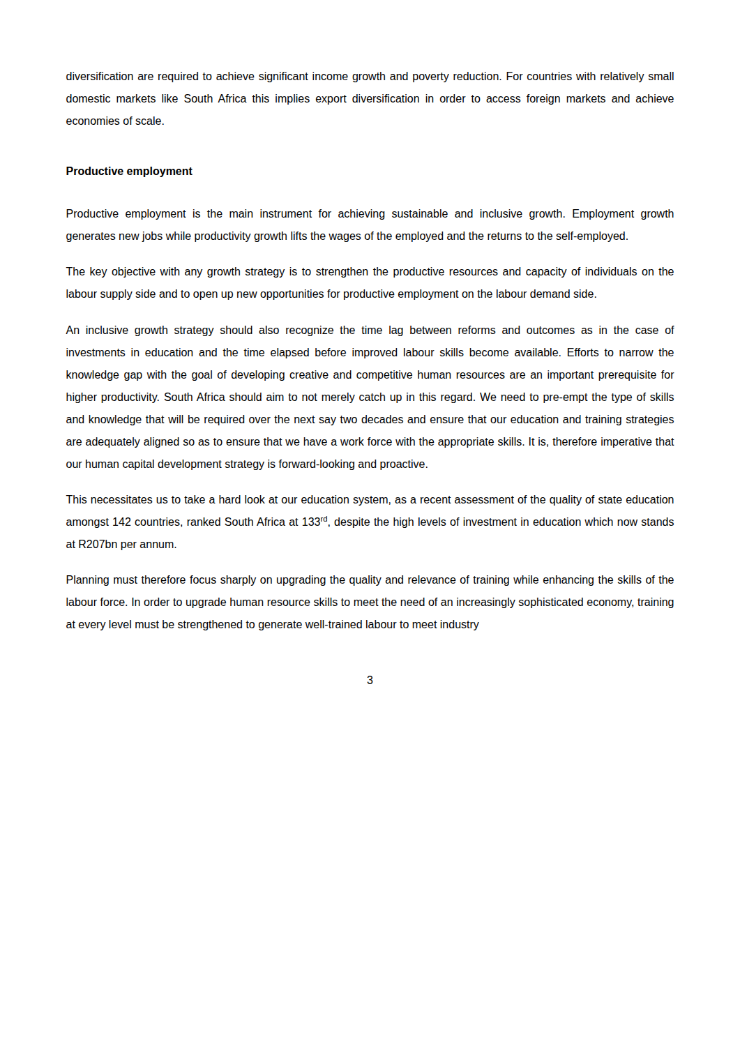diversification are required to achieve significant income growth and poverty reduction. For countries with relatively small domestic markets like South Africa this implies export diversification in order to access foreign markets and achieve economies of scale.
Productive employment
Productive employment is the main instrument for achieving sustainable and inclusive growth. Employment growth generates new jobs while productivity growth lifts the wages of the employed and the returns to the self-employed.
The key objective with any growth strategy is to strengthen the productive resources and capacity of individuals on the labour supply side and to open up new opportunities for productive employment on the labour demand side.
An inclusive growth strategy should also recognize the time lag between reforms and outcomes as in the case of investments in education and the time elapsed before improved labour skills become available. Efforts to narrow the knowledge gap with the goal of developing creative and competitive human resources are an important prerequisite for higher productivity. South Africa should aim to not merely catch up in this regard. We need to pre-empt the type of skills and knowledge that will be required over the next say two decades and ensure that our education and training strategies are adequately aligned so as to ensure that we have a work force with the appropriate skills. It is, therefore imperative that our human capital development strategy is forward-looking and proactive.
This necessitates us to take a hard look at our education system, as a recent assessment of the quality of state education amongst 142 countries, ranked South Africa at 133rd, despite the high levels of investment in education which now stands at R207bn per annum.
Planning must therefore focus sharply on upgrading the quality and relevance of training while enhancing the skills of the labour force. In order to upgrade human resource skills to meet the need of an increasingly sophisticated economy, training at every level must be strengthened to generate well-trained labour to meet industry
3